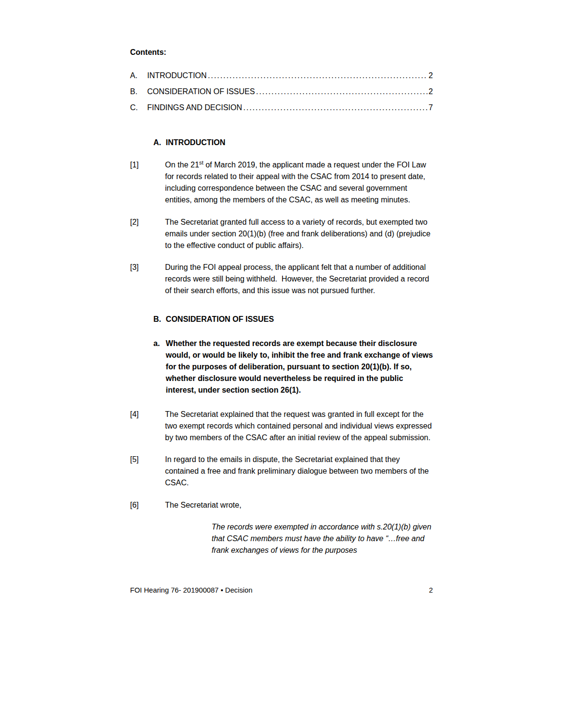Contents:
A. INTRODUCTION ........................................................................................................................... 2
B. CONSIDERATION OF ISSUES ......................................................................................................... 2
C. FINDINGS AND DECISION ............................................................................................................ 7
A. INTRODUCTION
[1]
On the 21st of March 2019, the applicant made a request under the FOI Law for records related to their appeal with the CSAC from 2014 to present date, including correspondence between the CSAC and several government entities, among the members of the CSAC, as well as meeting minutes.
[2]
The Secretariat granted full access to a variety of records, but exempted two emails under section 20(1)(b) (free and frank deliberations) and (d) (prejudice to the effective conduct of public affairs).
[3]
During the FOI appeal process, the applicant felt that a number of additional records were still being withheld. However, the Secretariat provided a record of their search efforts, and this issue was not pursued further.
B. CONSIDERATION OF ISSUES
a. Whether the requested records are exempt because their disclosure would, or would be likely to, inhibit the free and frank exchange of views for the purposes of deliberation, pursuant to section 20(1)(b). If so, whether disclosure would nevertheless be required in the public interest, under section section 26(1).
[4]
The Secretariat explained that the request was granted in full except for the two exempt records which contained personal and individual views expressed by two members of the CSAC after an initial review of the appeal submission.
[5]
In regard to the emails in dispute, the Secretariat explained that they contained a free and frank preliminary dialogue between two members of the CSAC.
[6]
The Secretariat wrote,
The records were exempted in accordance with s.20(1)(b) given that CSAC members must have the ability to have “…free and frank exchanges of views for the purposes
FOI Hearing 76- 201900087 ▪ Decision
2